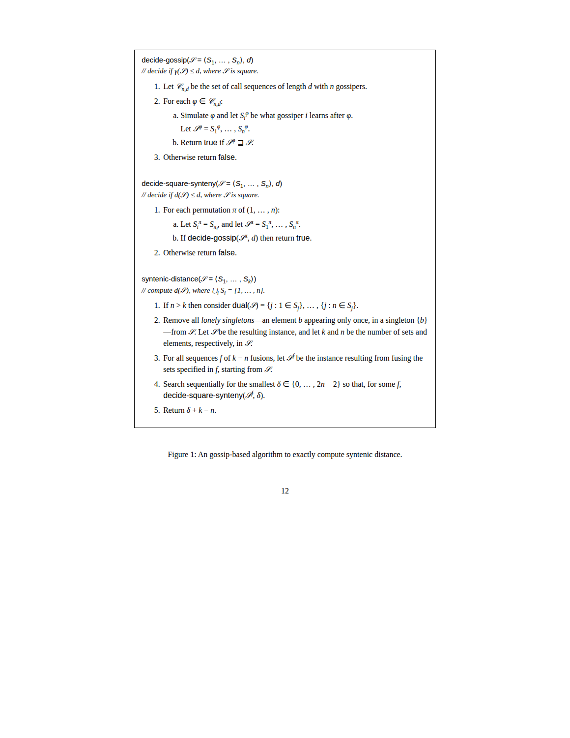decide-gossip(𝒮 = ⟨S1, … , Sn⟩, d)
// decide if γ(𝒮) ≤ d, where 𝒮 is square.
Let 𝒞n,d be the set of call sequences of length d with n gossipers.
For each φ ∈ 𝒞n,d:
Simulate φ and let Siφ be what gossiper i learns after φ. Let 𝒮φ = S1φ, … , Snφ.
Return true if 𝒮φ ⊒ 𝒮.
Otherwise return false.
decide-square-synteny(𝒮 = ⟨S1, … , Sn⟩, d)
// decide if d(𝒮) ≤ d, where 𝒮 is square.
For each permutation π of (1, … , n):
Let Siπ = Sπi, and let 𝒮π = S1π, … , Snπ.
If decide-gossip(𝒮π, d) then return true.
Otherwise return false.
syntenic-distance(𝒮 = ⟨S1, … , Sk⟩)
// compute d(𝒮), where ⋃i Si = {1, … , n}.
If n > k then consider dual(𝒮) = {j : 1 ∈ Sj}, … , {j : n ∈ Sj}.
Remove all lonely singletons—an element b appearing only once, in a singleton {b}—from 𝒮. Let 𝒮 be the resulting instance, and let k and n be the number of sets and elements, respectively, in 𝒮.
For all sequences f of k − n fusions, let 𝒮f be the instance resulting from fusing the sets specified in f, starting from 𝒮.
Search sequentially for the smallest δ ∈ {0, … , 2n − 2} so that, for some f, decide-square-synteny(𝒮f, δ).
Return δ + k − n.
Figure 1: An gossip-based algorithm to exactly compute syntenic distance.
12